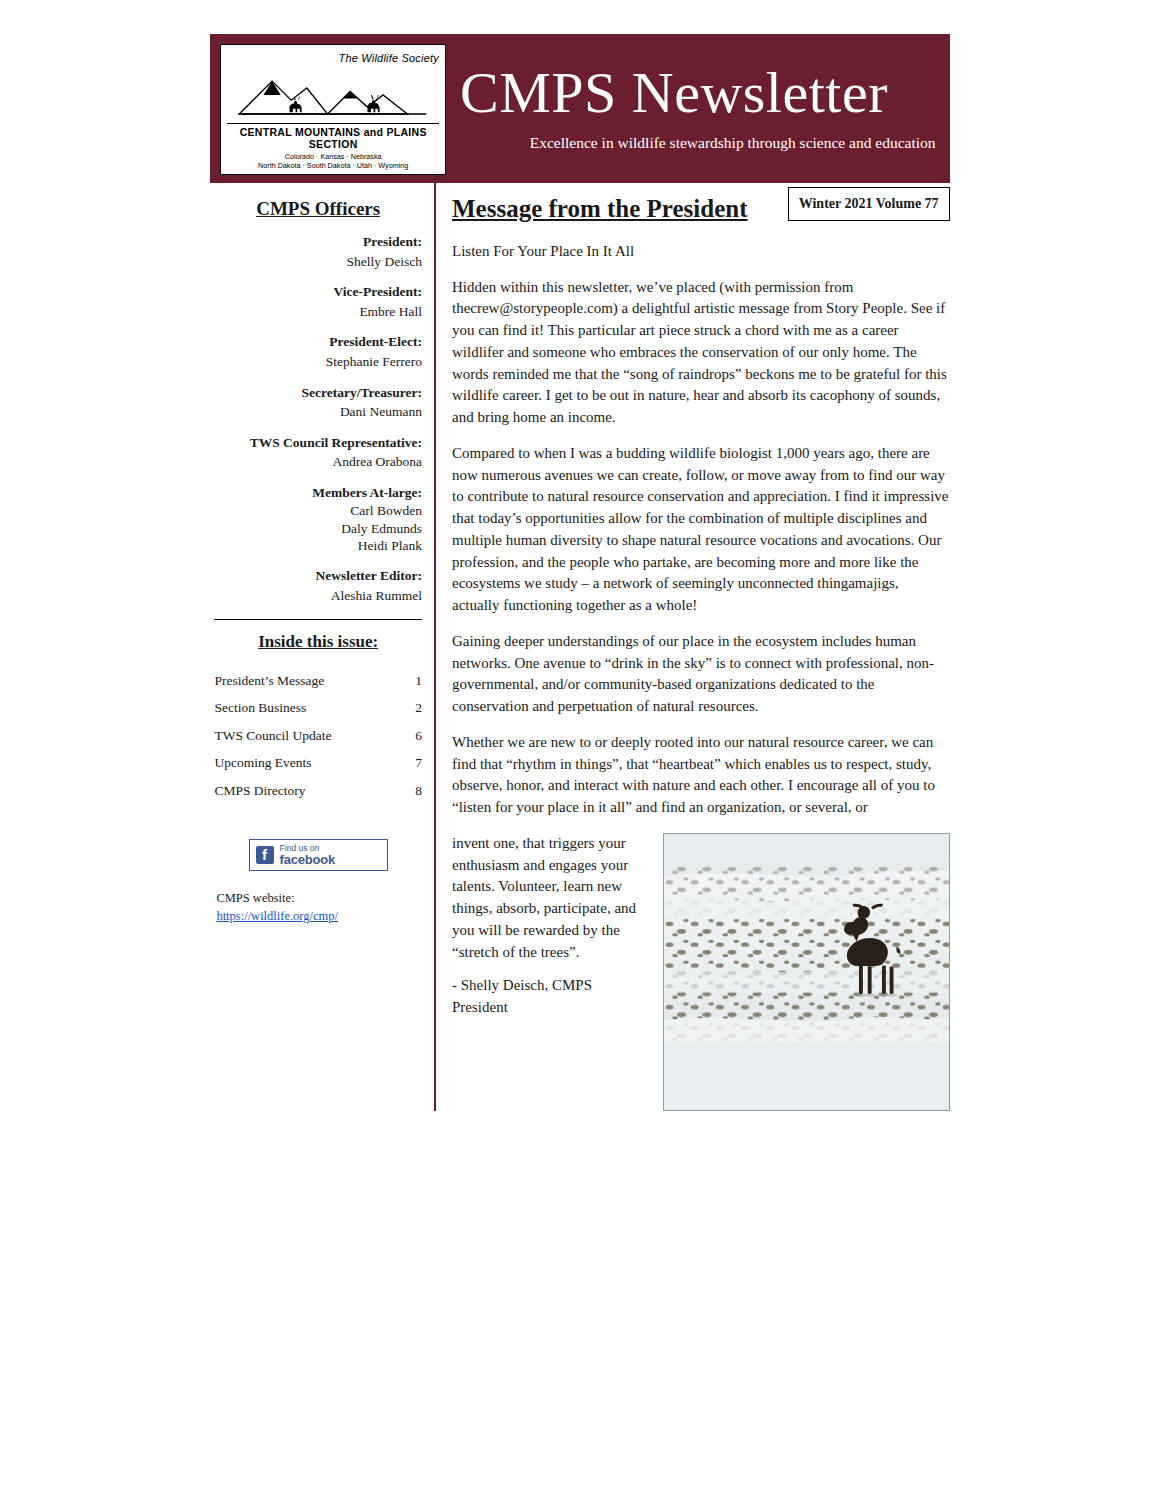The Wildlife Society
CENTRAL MOUNTAINS and PLAINS SECTION
Colorado · Kansas · Nebraska
North Dakota · South Dakota · Utah · Wyoming
CMPS Newsletter
Excellence in wildlife stewardship through science and education
CMPS Officers
President: Shelly Deisch
Vice-President: Embre Hall
President-Elect: Stephanie Ferrero
Secretary/Treasurer: Dani Neumann
TWS Council Representative: Andrea Orabona
Members At-large: Carl Bowden
Daly Edmunds
Heidi Plank
Newsletter Editor: Aleshia Rummel
Inside this issue:
| President’s Message | 1 |
| Section Business | 2 |
| TWS Council Update | 6 |
| Upcoming Events | 7 |
| CMPS Directory | 8 |
f
Find us on
facebook
CMPS website:
https://wildlife.org/cmp/
Message from the President
Winter 2021 Volume 77
Listen For Your Place In It All
Hidden within this newsletter, we’ve placed (with permission from thecrew@storypeople.com) a delightful artistic message from Story People. See if you can find it! This particular art piece struck a chord with me as a career wildlifer and someone who embraces the conservation of our only home. The words reminded me that the “song of raindrops” beckons me to be grateful for this wildlife career. I get to be out in nature, hear and absorb its cacophony of sounds, and bring home an income.
Compared to when I was a budding wildlife biologist 1,000 years ago, there are now numerous avenues we can create, follow, or move away from to find our way to contribute to natural resource conservation and appreciation. I find it impressive that today’s opportunities allow for the combination of multiple disciplines and multiple human diversity to shape natural resource vocations and avocations. Our profession, and the people who partake, are becoming more and more like the ecosystems we study – a network of seemingly unconnected thingamajigs, actually functioning together as a whole!
Gaining deeper understandings of our place in the ecosystem includes human networks. One avenue to “drink in the sky” is to connect with professional, non-governmental, and/or community-based organizations dedicated to the conservation and perpetuation of natural resources.
Whether we are new to or deeply rooted into our natural resource career, we can find that “rhythm in things”, that “heartbeat” which enables us to respect, study, observe, honor, and interact with nature and each other. I encourage all of you to “listen for your place in it all” and find an organization, or several, or
invent one, that triggers your enthusiasm and engages your talents. Volunteer, learn new things, absorb, participate, and you will be rewarded by the “stretch of the trees”.
- Shelly Deisch, CMPS President